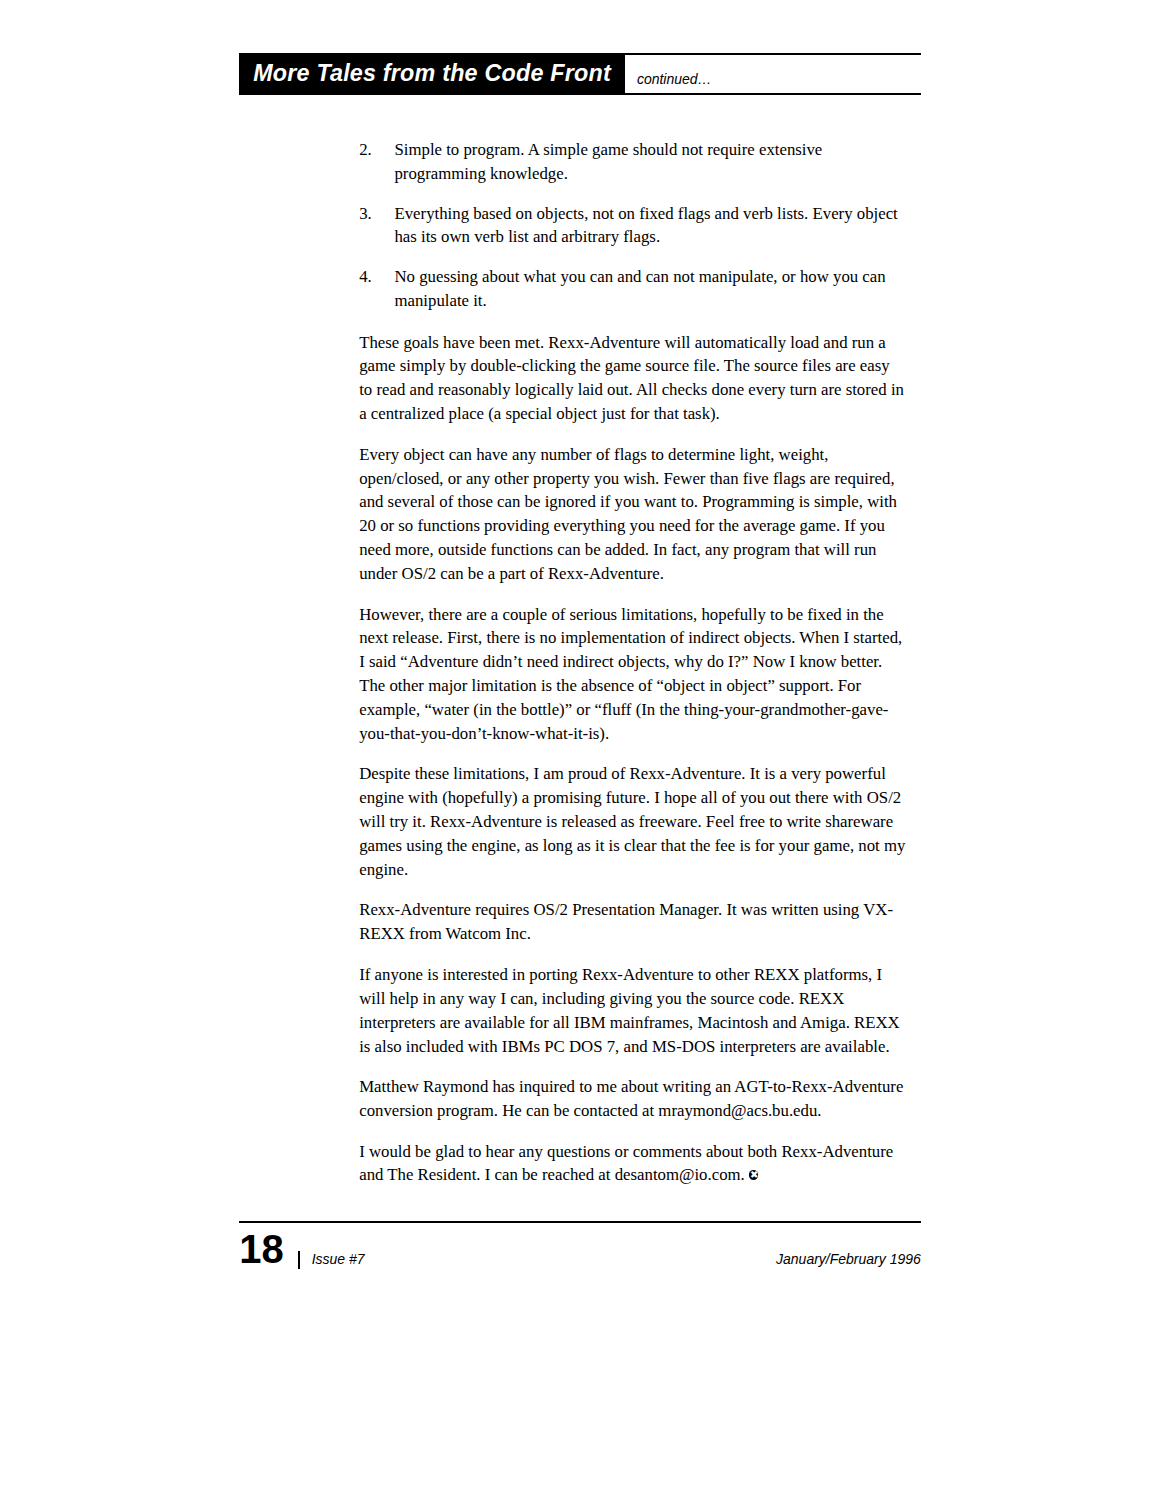More Tales from the Code Front
continued…
2. Simple to program. A simple game should not require extensive programming knowledge.
3. Everything based on objects, not on fixed flags and verb lists. Every object has its own verb list and arbitrary flags.
4. No guessing about what you can and can not manipulate, or how you can manipulate it.
These goals have been met. Rexx-Adventure will automatically load and run a game simply by double-clicking the game source file. The source files are easy to read and reasonably logically laid out. All checks done every turn are stored in a centralized place (a special object just for that task).
Every object can have any number of flags to determine light, weight, open/closed, or any other property you wish. Fewer than five flags are required, and several of those can be ignored if you want to. Programming is simple, with 20 or so functions providing everything you need for the average game. If you need more, outside functions can be added. In fact, any program that will run under OS/2 can be a part of Rexx-Adventure.
However, there are a couple of serious limitations, hopefully to be fixed in the next release. First, there is no implementation of indirect objects. When I started, I said “Adventure didn’t need indirect objects, why do I?” Now I know better. The other major limitation is the absence of “object in object” support. For example, “water (in the bottle)” or “fluff (In the thing-your-grandmother-gave-you-that-you-don’t-know-what-it-is).
Despite these limitations, I am proud of Rexx-Adventure. It is a very powerful engine with (hopefully) a promising future. I hope all of you out there with OS/2 will try it. Rexx-Adventure is released as freeware. Feel free to write shareware games using the engine, as long as it is clear that the fee is for your game, not my engine.
Rexx-Adventure requires OS/2 Presentation Manager. It was written using VX-REXX from Watcom Inc.
If anyone is interested in porting Rexx-Adventure to other REXX platforms, I will help in any way I can, including giving you the source code. REXX interpreters are available for all IBM mainframes, Macintosh and Amiga. REXX is also included with IBMs PC DOS 7, and MS-DOS interpreters are available.
Matthew Raymond has inquired to me about writing an AGT-to-Rexx-Adventure conversion program. He can be contacted at mraymond@acs.bu.edu.
I would be glad to hear any questions or comments about both Rexx-Adventure and The Resident. I can be reached at desantom@io.com.
18
Issue #7
January/February 1996